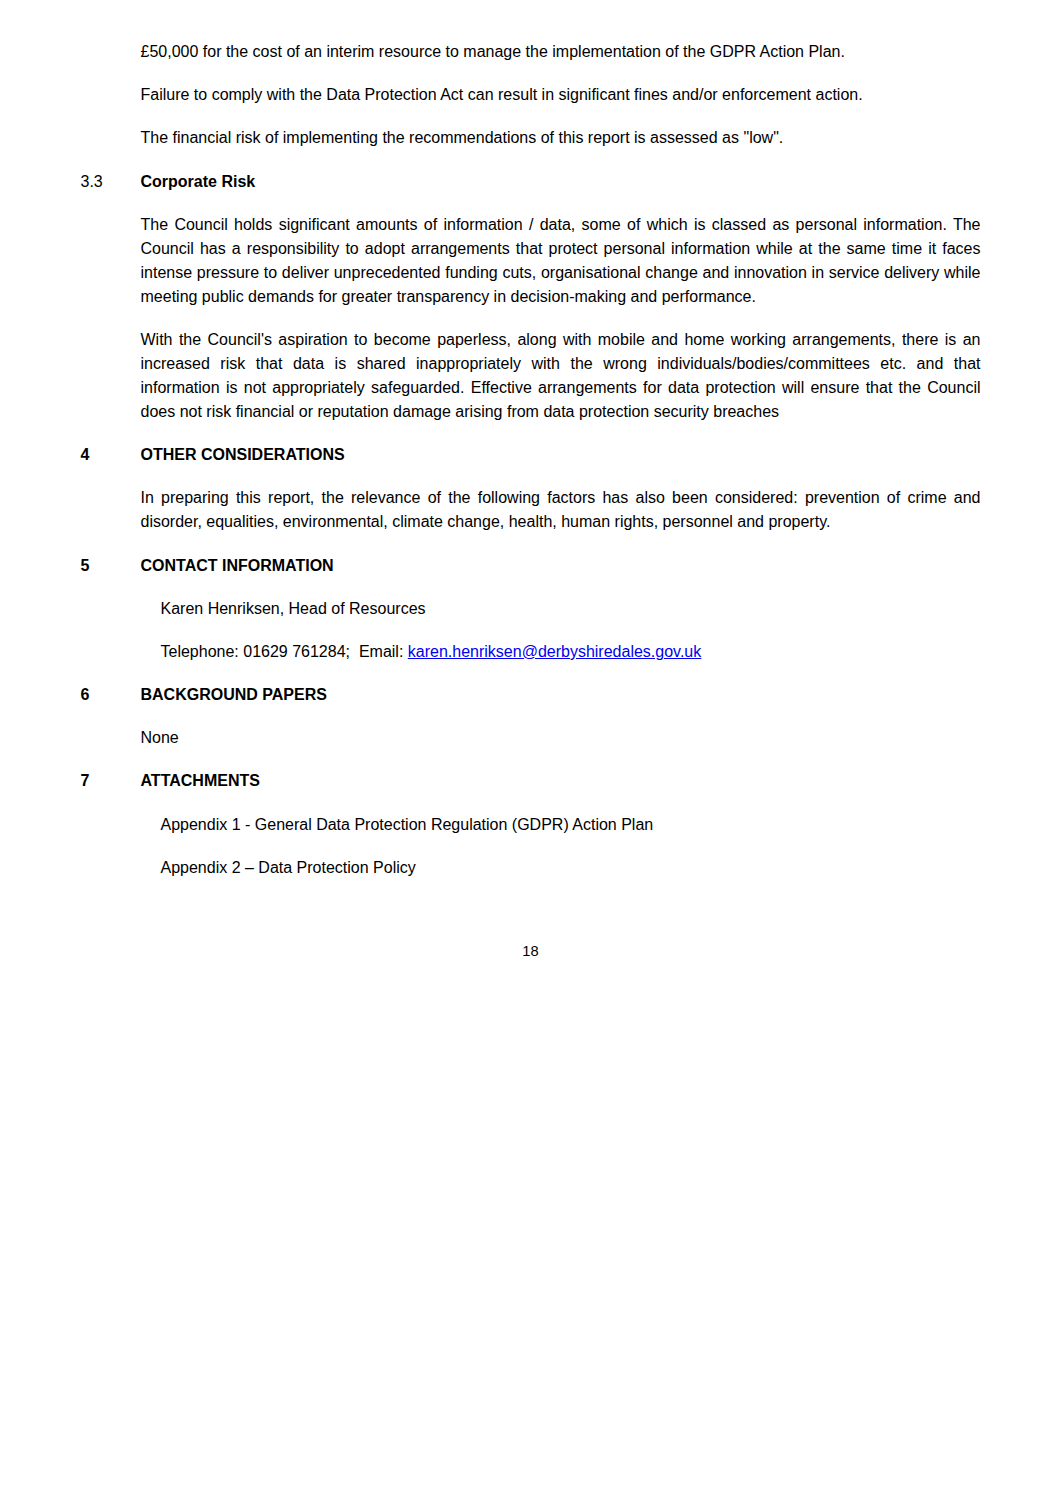£50,000 for the cost of an interim resource to manage the implementation of the GDPR Action Plan.
Failure to comply with the Data Protection Act can result in significant fines and/or enforcement action.
The financial risk of implementing the recommendations of this report is assessed as "low".
3.3
Corporate Risk
The Council holds significant amounts of information / data, some of which is classed as personal information. The Council has a responsibility to adopt arrangements that protect personal information while at the same time it faces intense pressure to deliver unprecedented funding cuts, organisational change and innovation in service delivery while meeting public demands for greater transparency in decision-making and performance.
With the Council's aspiration to become paperless, along with mobile and home working arrangements, there is an increased risk that data is shared inappropriately with the wrong individuals/bodies/committees etc. and that information is not appropriately safeguarded. Effective arrangements for data protection will ensure that the Council does not risk financial or reputation damage arising from data protection security breaches
4
OTHER CONSIDERATIONS
In preparing this report, the relevance of the following factors has also been considered: prevention of crime and disorder, equalities, environmental, climate change, health, human rights, personnel and property.
5
CONTACT INFORMATION
Karen Henriksen, Head of Resources
Telephone: 01629 761284; Email: karen.henriksen@derbyshiredales.gov.uk
6
BACKGROUND PAPERS
None
7
ATTACHMENTS
Appendix 1 - General Data Protection Regulation (GDPR) Action Plan
Appendix 2 – Data Protection Policy
18